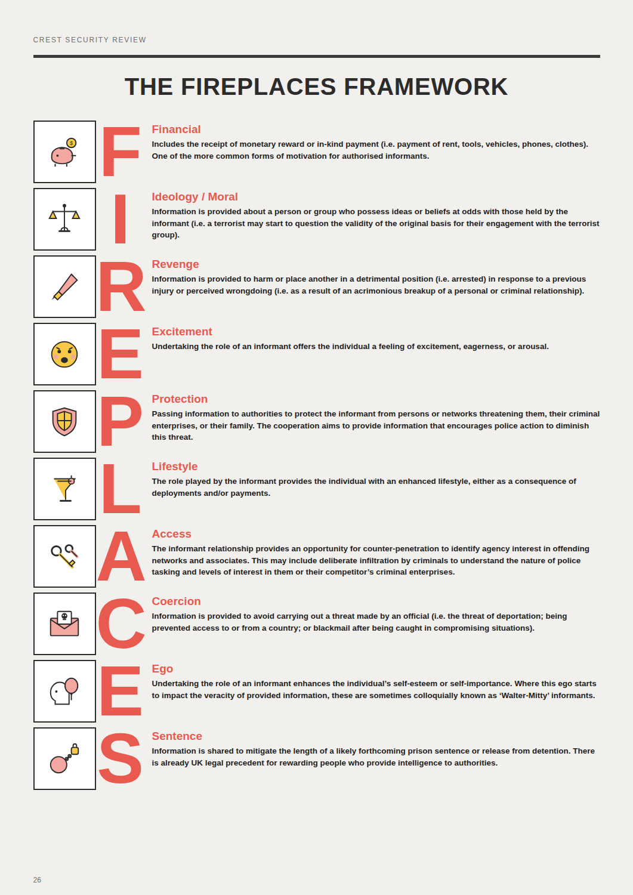CREST Security Review
THE FIREPLACES FRAMEWORK
$
F
Financial
Includes the receipt of monetary reward or in-kind payment (i.e. payment of rent, tools, vehicles, phones, clothes). One of the more common forms of motivation for authorised informants.
I
Ideology / Moral
Information is provided about a person or group who possess ideas or beliefs at odds with those held by the informant (i.e. a terrorist may start to question the validity of the original basis for their engagement with the terrorist group).
R
Revenge
Information is provided to harm or place another in a detrimental position (i.e. arrested) in response to a previous injury or perceived wrongdoing (i.e. as a result of an acrimonious breakup of a personal or criminal relationship).
E
Excitement
Undertaking the role of an informant offers the individual a feeling of excitement, eagerness, or arousal.
P
Protection
Passing information to authorities to protect the informant from persons or networks threatening them, their criminal enterprises, or their family. The cooperation aims to provide information that encourages police action to diminish this threat.
L
Lifestyle
The role played by the informant provides the individual with an enhanced lifestyle, either as a consequence of deployments and/or payments.
A
Access
The informant relationship provides an opportunity for counter-penetration to identify agency interest in offending networks and associates. This may include deliberate infiltration by criminals to understand the nature of police tasking and levels of interest in them or their competitor’s criminal enterprises.
C
Coercion
Information is provided to avoid carrying out a threat made by an official (i.e. the threat of deportation; being prevented access to or from a country; or blackmail after being caught in compromising situations).
E
Ego
Undertaking the role of an informant enhances the individual’s self-esteem or self-importance. Where this ego starts to impact the veracity of provided information, these are sometimes colloquially known as ‘Walter-Mitty’ informants.
S
Sentence
Information is shared to mitigate the length of a likely forthcoming prison sentence or release from detention. There is already UK legal precedent for rewarding people who provide intelligence to authorities.
26